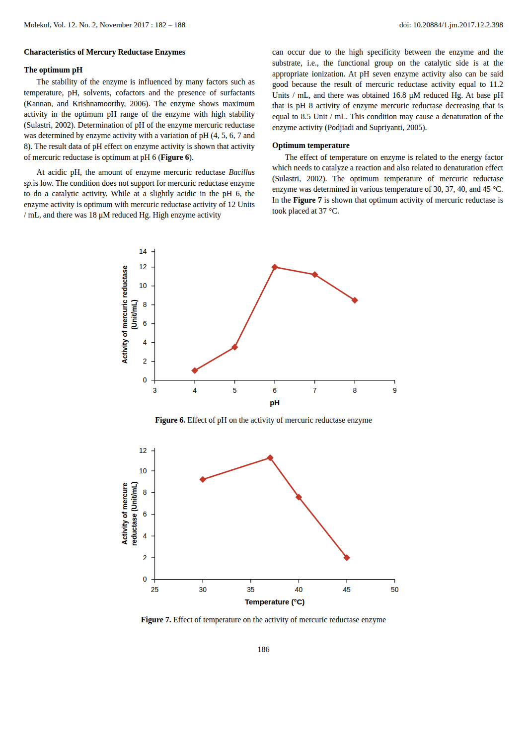Molekul, Vol. 12. No. 2, November 2017 : 182 – 188 doi: 10.20884/1.jm.2017.12.2.398
Characteristics of Mercury Reductase Enzymes
The optimum pH
The stability of the enzyme is influenced by many factors such as temperature, pH, solvents, cofactors and the presence of surfactants (Kannan, and Krishnamoorthy, 2006). The enzyme shows maximum activity in the optimum pH range of the enzyme with high stability (Sulastri, 2002). Determination of pH of the enzyme mercuric reductase was determined by enzyme activity with a variation of pH (4, 5, 6, 7 and 8). The result data of pH effect on enzyme activity is shown that activity of mercuric reductase is optimum at pH 6 (Figure 6).
At acidic pH, the amount of enzyme mercuric reductase Bacillus sp. is low. The condition does not support for mercuric reductase enzyme to do a catalytic activity. While at a slightly acidic in the pH 6, the enzyme activity is optimum with mercuric reductase activity of 12 Units / mL, and there was 18 μM reduced Hg. High enzyme activity
can occur due to the high specificity between the enzyme and the substrate, i.e., the functional group on the catalytic side is at the appropriate ionization. At pH seven enzyme activity also can be said good because the result of mercuric reductase activity equal to 11.2 Units / mL, and there was obtained 16.8 μM reduced Hg. At base pH that is pH 8 activity of enzyme mercuric reductase decreasing that is equal to 8.5 Unit / mL. This condition may cause a denaturation of the enzyme activity (Podjiadi and Supriyanti, 2005).
Optimum temperature
The effect of temperature on enzyme is related to the energy factor which needs to catalyze a reaction and also related to denaturation effect (Sulastri, 2002). The optimum temperature of mercuric reductase enzyme was determined in various temperature of 30, 37, 40, and 45 °C. In the Figure 7 is shown that optimum activity of mercuric reductase is took placed at 37 °C.
0 2 4 6 8 10 12 14 3 4 5 6 7 8 9 pH Activity of mercuric reductase (Unit/mL)
Figure 6. Effect of pH on the activity of mercuric reductase enzyme
0 2 4 6 8 10 12 25 30 35 40 45 50 Temperature (°C) Activity of mercure reductase (Unit/mL)
Figure 7. Effect of temperature on the activity of mercuric reductase enzyme
186